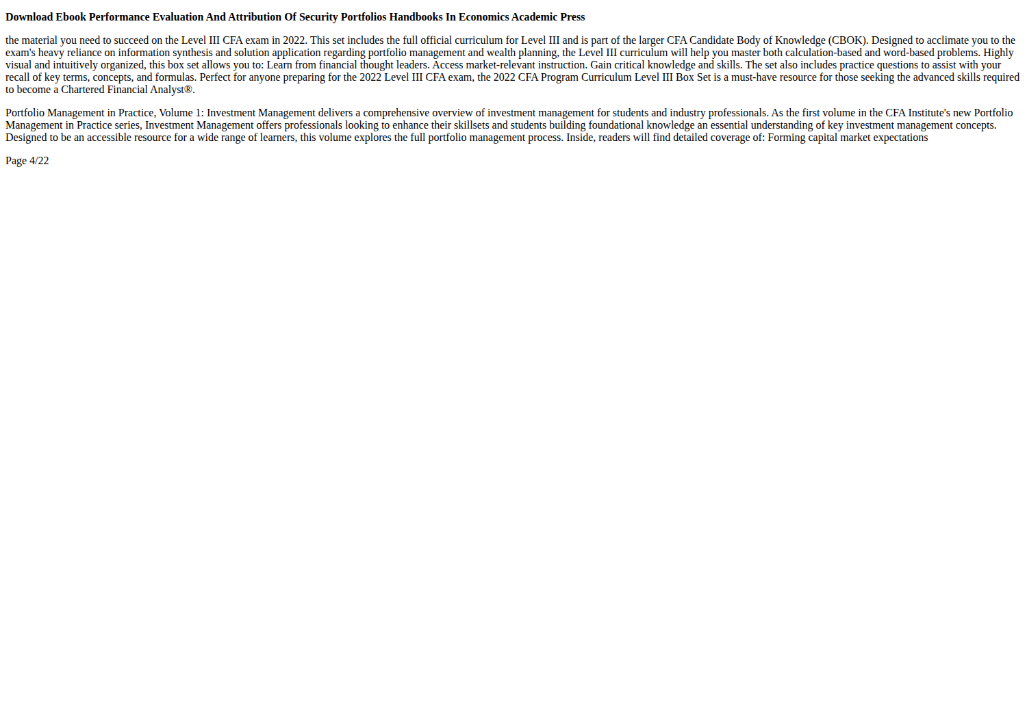Download Ebook Performance Evaluation And Attribution Of Security Portfolios Handbooks In Economics Academic Press
the material you need to succeed on the Level III CFA exam in 2022. This set includes the full official curriculum for Level III and is part of the larger CFA Candidate Body of Knowledge (CBOK). Designed to acclimate you to the exam's heavy reliance on information synthesis and solution application regarding portfolio management and wealth planning, the Level III curriculum will help you master both calculation-based and word-based problems. Highly visual and intuitively organized, this box set allows you to: Learn from financial thought leaders. Access market-relevant instruction. Gain critical knowledge and skills. The set also includes practice questions to assist with your recall of key terms, concepts, and formulas. Perfect for anyone preparing for the 2022 Level III CFA exam, the 2022 CFA Program Curriculum Level III Box Set is a must-have resource for those seeking the advanced skills required to become a Chartered Financial Analyst®.
Portfolio Management in Practice, Volume 1: Investment Management delivers a comprehensive overview of investment management for students and industry professionals. As the first volume in the CFA Institute's new Portfolio Management in Practice series, Investment Management offers professionals looking to enhance their skillsets and students building foundational knowledge an essential understanding of key investment management concepts. Designed to be an accessible resource for a wide range of learners, this volume explores the full portfolio management process. Inside, readers will find detailed coverage of: Forming capital market expectations
Page 4/22